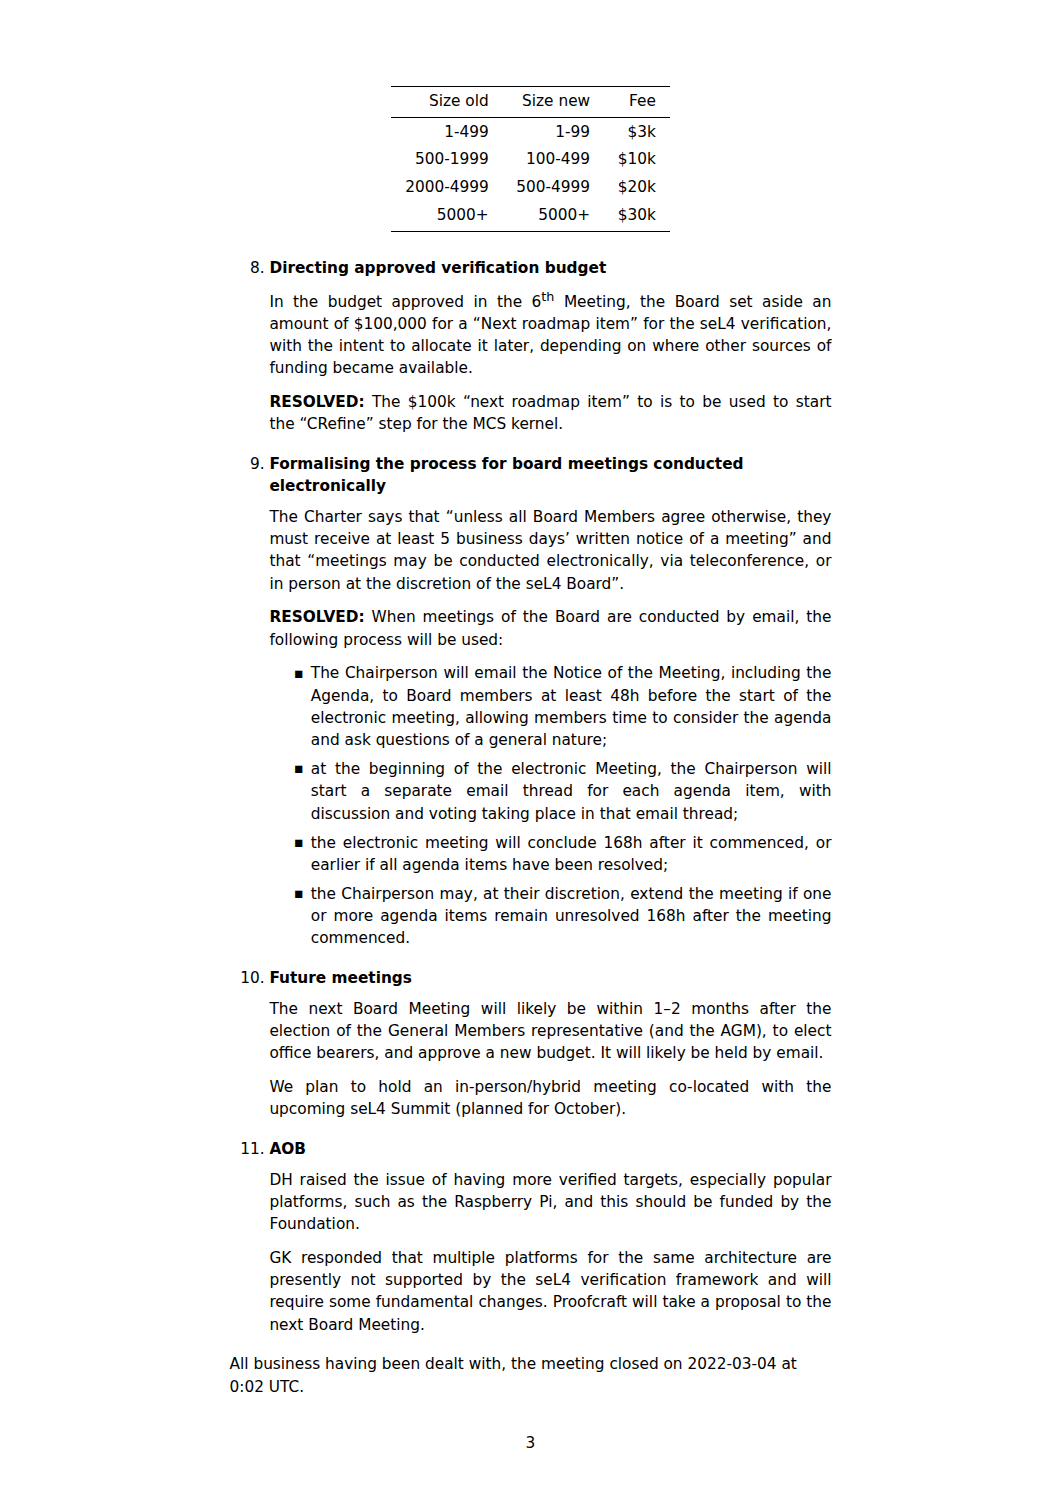| Size old | Size new | Fee |
| --- | --- | --- |
| 1-499 | 1-99 | $3k |
| 500-1999 | 100-499 | $10k |
| 2000-4999 | 500-4999 | $20k |
| 5000+ | 5000+ | $30k |
Directing approved verification budget
In the budget approved in the 6th Meeting, the Board set aside an amount of $100,000 for a “Next roadmap item” for the seL4 verification, with the intent to allocate it later, depending on where other sources of funding became available.
RESOLVED: The $100k “next roadmap item” to is to be used to start the “CRefine” step for the MCS kernel.
Formalising the process for board meetings conducted electronically
The Charter says that “unless all Board Members agree otherwise, they must receive at least 5 business days’ written notice of a meeting” and that “meetings may be conducted electronically, via teleconference, or in person at the discretion of the seL4 Board”.
RESOLVED: When meetings of the Board are conducted by email, the following process will be used:
The Chairperson will email the Notice of the Meeting, including the Agenda, to Board members at least 48h before the start of the electronic meeting, allowing members time to consider the agenda and ask questions of a general nature;
at the beginning of the electronic Meeting, the Chairperson will start a separate email thread for each agenda item, with discussion and voting taking place in that email thread;
the electronic meeting will conclude 168h after it commenced, or earlier if all agenda items have been resolved;
the Chairperson may, at their discretion, extend the meeting if one or more agenda items remain unresolved 168h after the meeting commenced.
Future meetings
The next Board Meeting will likely be within 1–2 months after the election of the General Members representative (and the AGM), to elect office bearers, and approve a new budget. It will likely be held by email.
We plan to hold an in-person/hybrid meeting co-located with the upcoming seL4 Summit (planned for October).
AOB
DH raised the issue of having more verified targets, especially popular platforms, such as the Raspberry Pi, and this should be funded by the Foundation.
GK responded that multiple platforms for the same architecture are presently not supported by the seL4 verification framework and will require some fundamental changes. Proofcraft will take a proposal to the next Board Meeting.
All business having been dealt with, the meeting closed on 2022-03-04 at 0:02 UTC.
3